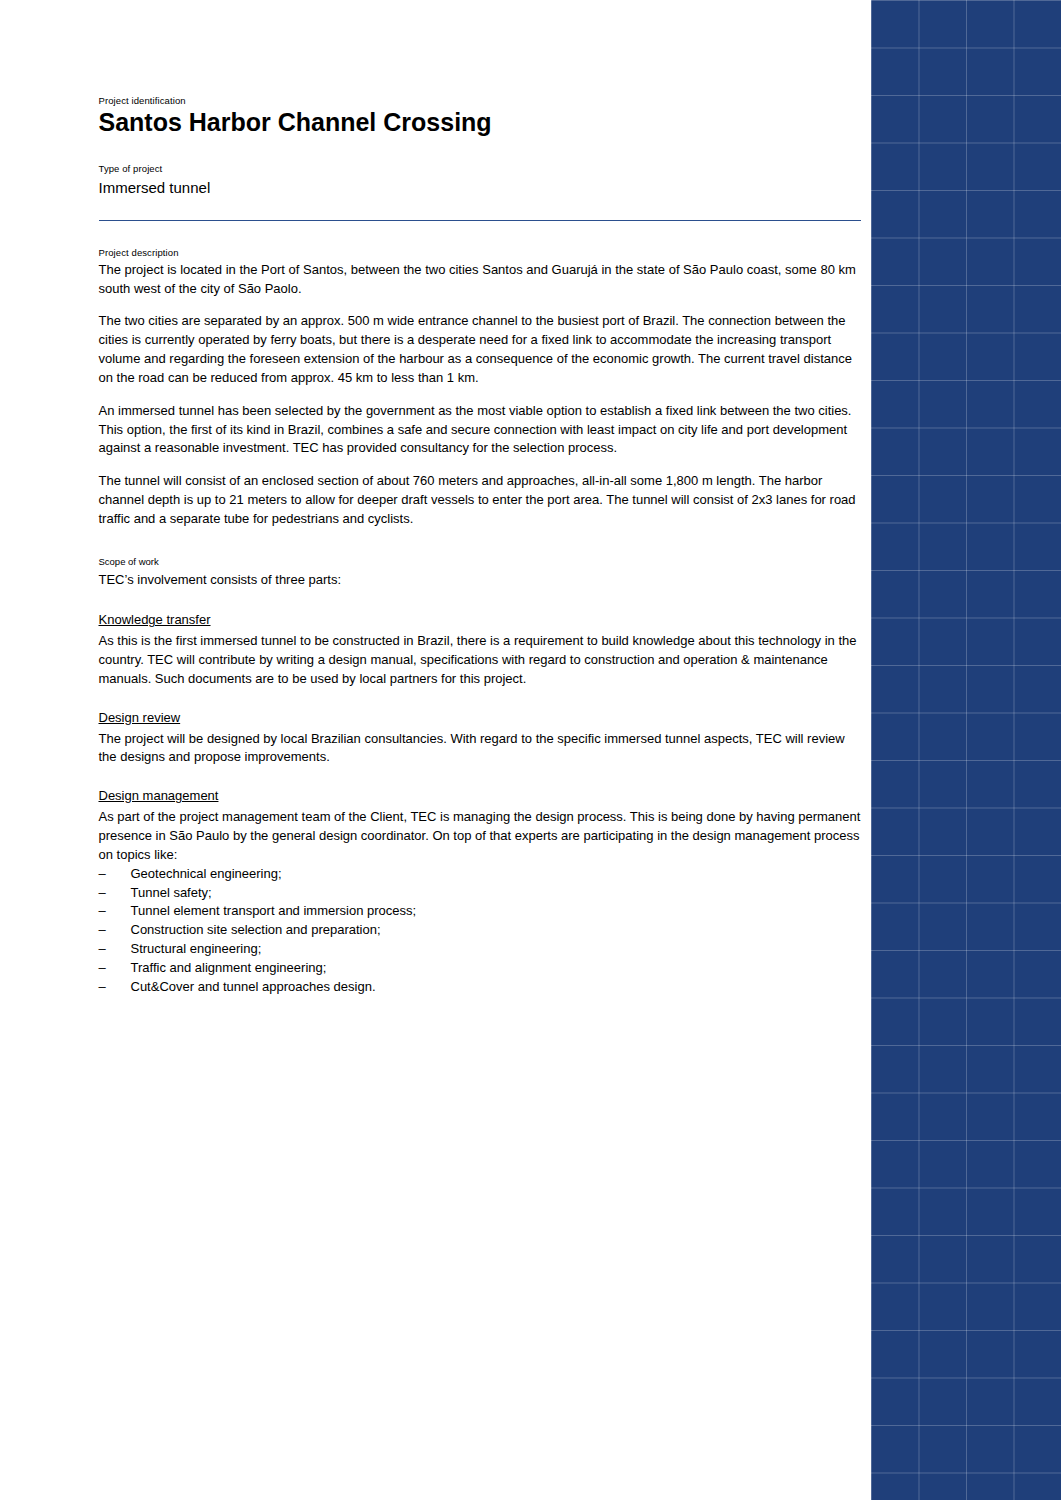Project identification
Santos Harbor Channel Crossing
Type of project
Immersed tunnel
Project description
The project is located in the Port of Santos, between the two cities Santos and Guarujá in the state of São Paulo coast, some 80 km south west of the city of São Paolo.
The two cities are separated by an approx. 500 m wide entrance channel to the busiest port of Brazil. The connection between the cities is currently operated by ferry boats, but there is a desperate need for a fixed link to accommodate the increasing transport volume and regarding the foreseen extension of the harbour as a consequence of the economic growth. The current travel distance on the road can be reduced from approx. 45 km to less than 1 km.
An immersed tunnel has been selected by the government as the most viable option to establish a fixed link between the two cities. This option, the first of its kind in Brazil, combines a safe and secure connection with least impact on city life and port development against a reasonable investment. TEC has provided consultancy for the selection process.
The tunnel will consist of an enclosed section of about 760 meters and approaches, all-in-all some 1,800 m length. The harbor channel depth is up to 21 meters to allow for deeper draft vessels to enter the port area. The tunnel will consist of 2x3 lanes for road traffic and a separate tube for pedestrians and cyclists.
Scope of work
TEC’s involvement consists of three parts:
Knowledge transfer
As this is the first immersed tunnel to be constructed in Brazil, there is a requirement to build knowledge about this technology in the country. TEC will contribute by writing a design manual, specifications with regard to construction and operation & maintenance manuals. Such documents are to be used by local partners for this project.
Design review
The project will be designed by local Brazilian consultancies. With regard to the specific immersed tunnel aspects, TEC will review the designs and propose improvements.
Design management
As part of the project management team of the Client, TEC is managing the design process. This is being done by having permanent presence in São Paulo by the general design coordinator. On top of that experts are participating in the design management process on topics like:
Geotechnical engineering;
Tunnel safety;
Tunnel element transport and immersion process;
Construction site selection and preparation;
Structural engineering;
Traffic and alignment engineering;
Cut&Cover and tunnel approaches design.